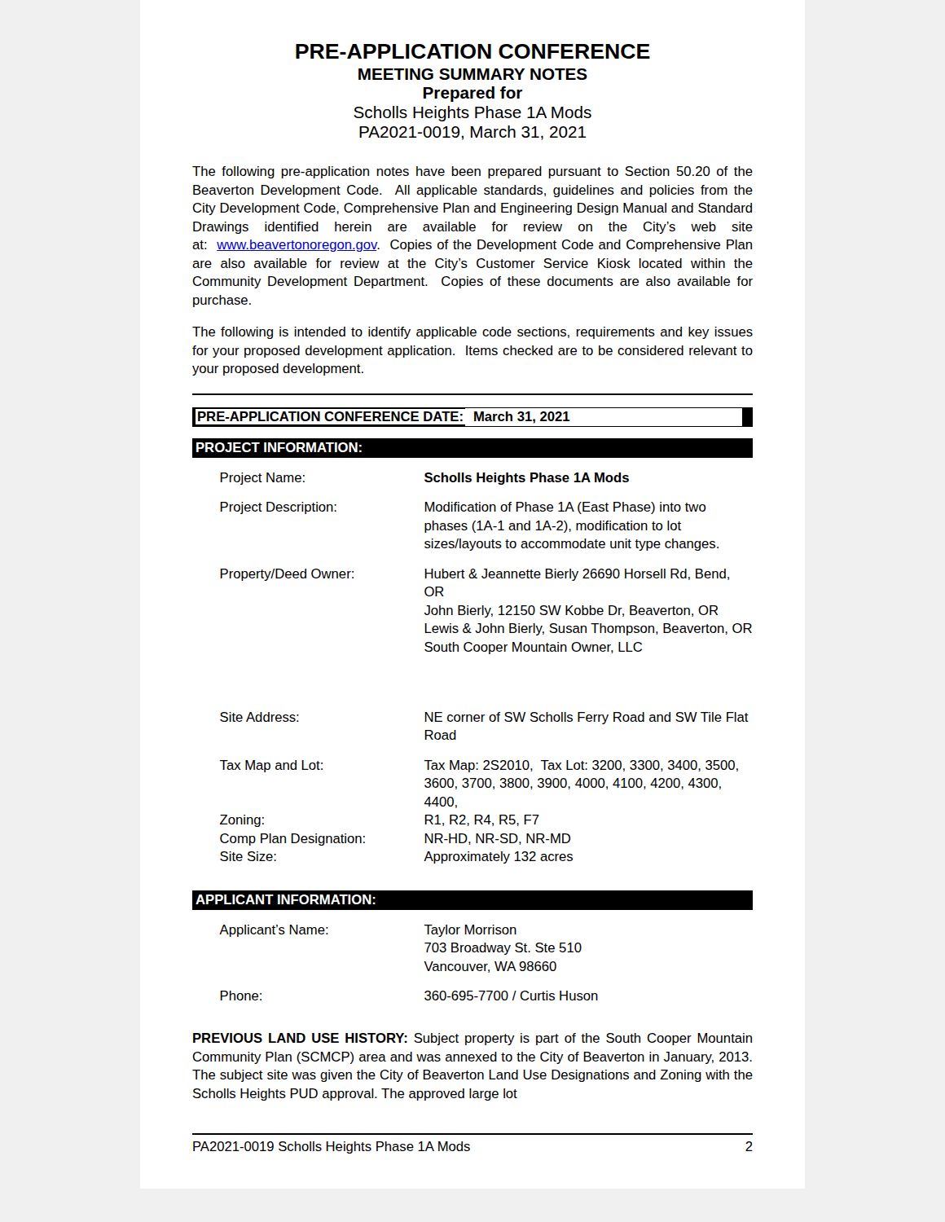PRE-APPLICATION CONFERENCE MEETING SUMMARY NOTES Prepared for Scholls Heights Phase 1A Mods PA2021-0019, March 31, 2021
The following pre-application notes have been prepared pursuant to Section 50.20 of the Beaverton Development Code. All applicable standards, guidelines and policies from the City Development Code, Comprehensive Plan and Engineering Design Manual and Standard Drawings identified herein are available for review on the City’s web site at: www.beavertonoregon.gov. Copies of the Development Code and Comprehensive Plan are also available for review at the City’s Customer Service Kiosk located within the Community Development Department. Copies of these documents are also available for purchase.
The following is intended to identify applicable code sections, requirements and key issues for your proposed development application. Items checked are to be considered relevant to your proposed development.
PRE-APPLICATION CONFERENCE DATE: March 31, 2021
PROJECT INFORMATION:
| Project Name: | Scholls Heights Phase 1A Mods |
| Project Description: | Modification of Phase 1A (East Phase) into two phases (1A-1 and 1A-2), modification to lot sizes/layouts to accommodate unit type changes. |
| Property/Deed Owner: | Hubert & Jeannette Bierly 26690 Horsell Rd, Bend, OR John Bierly, 12150 SW Kobbe Dr, Beaverton, OR Lewis & John Bierly, Susan Thompson, Beaverton, OR South Cooper Mountain Owner, LLC |
| Site Address: | NE corner of SW Scholls Ferry Road and SW Tile Flat Road |
| Tax Map and Lot: | Tax Map: 2S2010, Tax Lot: 3200, 3300, 3400, 3500, 3600, 3700, 3800, 3900, 4000, 4100, 4200, 4300, 4400, |
| Zoning: | R1, R2, R4, R5, F7 |
| Comp Plan Designation: | NR-HD, NR-SD, NR-MD |
| Site Size: | Approximately 132 acres |
APPLICANT INFORMATION:
| Applicant’s Name: | Taylor Morrison 703 Broadway St. Ste 510 Vancouver, WA 98660 |
| Phone: | 360-695-7700 / Curtis Huson |
PREVIOUS LAND USE HISTORY: Subject property is part of the South Cooper Mountain Community Plan (SCMCP) area and was annexed to the City of Beaverton in January, 2013. The subject site was given the City of Beaverton Land Use Designations and Zoning with the Scholls Heights PUD approval. The approved large lot
PA2021-0019 Scholls Heights Phase 1A Mods 2